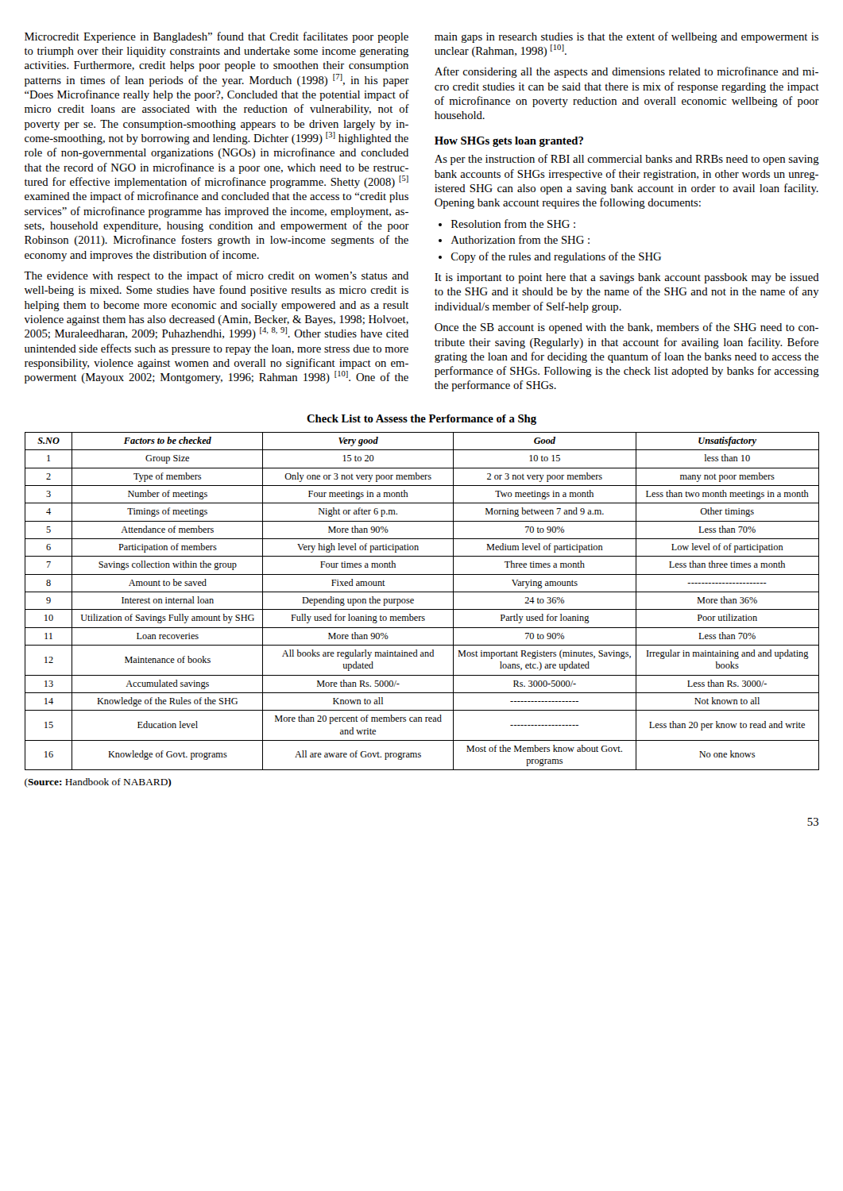Microcredit Experience in Bangladesh” found that Credit facilitates poor people to triumph over their liquidity constraints and undertake some income generating activities. Furthermore, credit helps poor people to smoothen their consumption patterns in times of lean periods of the year. Morduch (1998) [7], in his paper “Does Microfinance really help the poor?, Concluded that the potential impact of micro credit loans are associated with the reduction of vulnerability, not of poverty per se. The consumption-smoothing appears to be driven largely by income-smoothing, not by borrowing and lending. Dichter (1999) [3] highlighted the role of non-governmental organizations (NGOs) in microfinance and concluded that the record of NGO in microfinance is a poor one, which need to be restructured for effective implementation of microfinance programme. Shetty (2008) [5] examined the impact of microfinance and concluded that the access to “credit plus services” of microfinance programme has improved the income, employment, assets, household expenditure, housing condition and empowerment of the poor Robinson (2011). Microfinance fosters growth in low-income segments of the economy and improves the distribution of income.
The evidence with respect to the impact of micro credit on women’s status and well-being is mixed. Some studies have found positive results as micro credit is helping them to become more economic and socially empowered and as a result violence against them has also decreased (Amin, Becker, & Bayes, 1998; Holvoet, 2005; Muraleedharan, 2009; Puhazhendhi, 1999) [4, 8, 9]. Other studies have cited unintended side effects such as pressure to repay the loan, more stress due to more responsibility, violence against women and overall no significant impact on empowerment (Mayoux 2002; Montgomery, 1996; Rahman 1998) [10]. One of the main gaps in research studies is that the extent of wellbeing and empowerment is unclear (Rahman, 1998) [10].
After considering all the aspects and dimensions related to microfinance and micro credit studies it can be said that there is mix of response regarding the impact of microfinance on poverty reduction and overall economic wellbeing of poor household.
How SHGs gets loan granted?
As per the instruction of RBI all commercial banks and RRBs need to open saving bank accounts of SHGs irrespective of their registration, in other words un unregistered SHG can also open a saving bank account in order to avail loan facility. Opening bank account requires the following documents:
Resolution from the SHG :
Authorization from the SHG :
Copy of the rules and regulations of the SHG
It is important to point here that a savings bank account passbook may be issued to the SHG and it should be by the name of the SHG and not in the name of any individual/s member of Self-help group.
Once the SB account is opened with the bank, members of the SHG need to contribute their saving (Regularly) in that account for availing loan facility. Before grating the loan and for deciding the quantum of loan the banks need to access the performance of SHGs. Following is the check list adopted by banks for accessing the performance of SHGs.
Check List to Assess the Performance of a Shg
| S.NO | Factors to be checked | Very good | Good | Unsatisfactory |
| --- | --- | --- | --- | --- |
| 1 | Group Size | 15 to 20 | 10 to 15 | less than 10 |
| 2 | Type of members | Only one or 3 not very poor members | 2 or 3 not very poor members | many not poor members |
| 3 | Number of meetings | Four meetings in a month | Two meetings in a month | Less than two month meetings in a month |
| 4 | Timings of meetings | Night or after 6 p.m. | Morning between 7 and 9 a.m. | Other timings |
| 5 | Attendance of members | More than 90% | 70 to 90% | Less than 70% |
| 6 | Participation of members | Very high level of participation | Medium level of participation | Low level of of participation |
| 7 | Savings collection within the group | Four times a month | Three times a month | Less than three times a month |
| 8 | Amount to be saved | Fixed amount | Varying amounts | ----------------------- |
| 9 | Interest on internal loan | Depending upon the purpose | 24 to 36% | More than 36% |
| 10 | Utilization of Savings Fully amount by SHG | Fully used for loaning to members | Partly used for loaning | Poor utilization |
| 11 | Loan recoveries | More than 90% | 70 to 90% | Less than 70% |
| 12 | Maintenance of books | All books are regularly maintained and updated | Most important Registers (minutes, Savings, loans, etc.) are updated | Irregular in maintaining and and updating books |
| 13 | Accumulated savings | More than Rs. 5000/- | Rs. 3000-5000/- | Less than Rs. 3000/- |
| 14 | Knowledge of the Rules of the SHG | Known to all | -------------------- | Not known to all |
| 15 | Education level | More than 20 percent of members can read and write | -------------------- | Less than 20 per know to read and write |
| 16 | Knowledge of Govt. programs | All are aware of Govt. programs | Most of the Members know about Govt. programs | No one knows |
(Source: Handbook of NABARD)
53